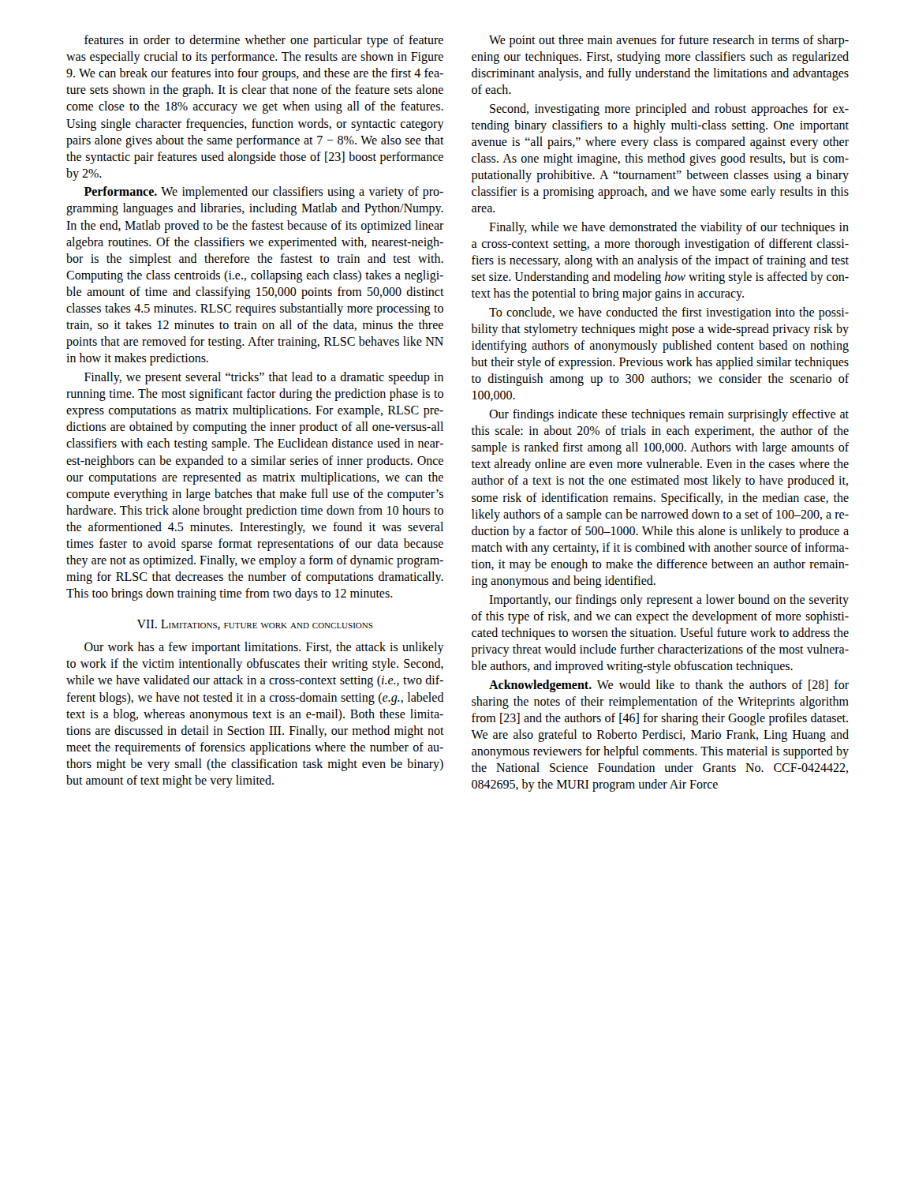features in order to determine whether one particular type of feature was especially crucial to its performance. The results are shown in Figure 9. We can break our features into four groups, and these are the first 4 feature sets shown in the graph. It is clear that none of the feature sets alone come close to the 18% accuracy we get when using all of the features. Using single character frequencies, function words, or syntactic category pairs alone gives about the same performance at 7 − 8%. We also see that the syntactic pair features used alongside those of [23] boost performance by 2%.
Performance. We implemented our classifiers using a variety of programming languages and libraries, including Matlab and Python/Numpy. In the end, Matlab proved to be the fastest because of its optimized linear algebra routines. Of the classifiers we experimented with, nearest-neighbor is the simplest and therefore the fastest to train and test with. Computing the class centroids (i.e., collapsing each class) takes a negligible amount of time and classifying 150,000 points from 50,000 distinct classes takes 4.5 minutes. RLSC requires substantially more processing to train, so it takes 12 minutes to train on all of the data, minus the three points that are removed for testing. After training, RLSC behaves like NN in how it makes predictions.
Finally, we present several “tricks” that lead to a dramatic speedup in running time. The most significant factor during the prediction phase is to express computations as matrix multiplications. For example, RLSC predictions are obtained by computing the inner product of all one-versus-all classifiers with each testing sample. The Euclidean distance used in nearest-neighbors can be expanded to a similar series of inner products. Once our computations are represented as matrix multiplications, we can the compute everything in large batches that make full use of the computer’s hardware. This trick alone brought prediction time down from 10 hours to the aformentioned 4.5 minutes. Interestingly, we found it was several times faster to avoid sparse format representations of our data because they are not as optimized. Finally, we employ a form of dynamic programming for RLSC that decreases the number of computations dramatically. This too brings down training time from two days to 12 minutes.
VII. Limitations, future work and conclusions
Our work has a few important limitations. First, the attack is unlikely to work if the victim intentionally obfuscates their writing style. Second, while we have validated our attack in a cross-context setting (i.e., two different blogs), we have not tested it in a cross-domain setting (e.g., labeled text is a blog, whereas anonymous text is an e-mail). Both these limitations are discussed in detail in Section III. Finally, our method might not meet the requirements of forensics applications where the number of authors might be very small (the classification task might even be binary) but amount of text might be very limited.
We point out three main avenues for future research in terms of sharpening our techniques. First, studying more classifiers such as regularized discriminant analysis, and fully understand the limitations and advantages of each.
Second, investigating more principled and robust approaches for extending binary classifiers to a highly multi-class setting. One important avenue is “all pairs,” where every class is compared against every other class. As one might imagine, this method gives good results, but is computationally prohibitive. A “tournament” between classes using a binary classifier is a promising approach, and we have some early results in this area.
Finally, while we have demonstrated the viability of our techniques in a cross-context setting, a more thorough investigation of different classifiers is necessary, along with an analysis of the impact of training and test set size. Understanding and modeling how writing style is affected by context has the potential to bring major gains in accuracy.
To conclude, we have conducted the first investigation into the possibility that stylometry techniques might pose a wide-spread privacy risk by identifying authors of anonymously published content based on nothing but their style of expression. Previous work has applied similar techniques to distinguish among up to 300 authors; we consider the scenario of 100,000.
Our findings indicate these techniques remain surprisingly effective at this scale: in about 20% of trials in each experiment, the author of the sample is ranked first among all 100,000. Authors with large amounts of text already online are even more vulnerable. Even in the cases where the author of a text is not the one estimated most likely to have produced it, some risk of identification remains. Specifically, in the median case, the likely authors of a sample can be narrowed down to a set of 100–200, a reduction by a factor of 500–1000. While this alone is unlikely to produce a match with any certainty, if it is combined with another source of information, it may be enough to make the difference between an author remaining anonymous and being identified.
Importantly, our findings only represent a lower bound on the severity of this type of risk, and we can expect the development of more sophisticated techniques to worsen the situation. Useful future work to address the privacy threat would include further characterizations of the most vulnerable authors, and improved writing-style obfuscation techniques.
Acknowledgement. We would like to thank the authors of [28] for sharing the notes of their reimplementation of the Writeprints algorithm from [23] and the authors of [46] for sharing their Google profiles dataset. We are also grateful to Roberto Perdisci, Mario Frank, Ling Huang and anonymous reviewers for helpful comments. This material is supported by the National Science Foundation under Grants No. CCF-0424422, 0842695, by the MURI program under Air Force